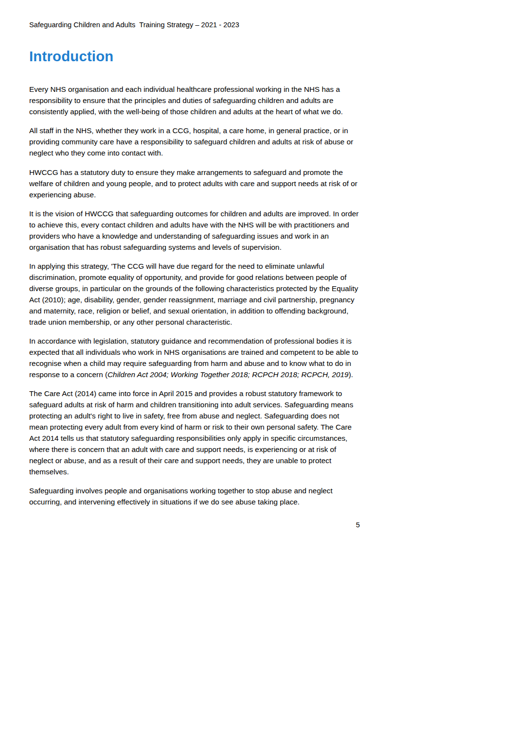Safeguarding Children and Adults Training Strategy – 2021 - 2023
Introduction
Every NHS organisation and each individual healthcare professional working in the NHS has a responsibility to ensure that the principles and duties of safeguarding children and adults are consistently applied, with the well-being of those children and adults at the heart of what we do.
All staff in the NHS, whether they work in a CCG, hospital, a care home, in general practice, or in providing community care have a responsibility to safeguard children and adults at risk of abuse or neglect who they come into contact with.
HWCCG has a statutory duty to ensure they make arrangements to safeguard and promote the welfare of children and young people, and to protect adults with care and support needs at risk of or experiencing abuse.
It is the vision of HWCCG that safeguarding outcomes for children and adults are improved. In order to achieve this, every contact children and adults have with the NHS will be with practitioners and providers who have a knowledge and understanding of safeguarding issues and work in an organisation that has robust safeguarding systems and levels of supervision.
In applying this strategy, 'The CCG will have due regard for the need to eliminate unlawful discrimination, promote equality of opportunity, and provide for good relations between people of diverse groups, in particular on the grounds of the following characteristics protected by the Equality Act (2010); age, disability, gender, gender reassignment, marriage and civil partnership, pregnancy and maternity, race, religion or belief, and sexual orientation, in addition to offending background, trade union membership, or any other personal characteristic.
In accordance with legislation, statutory guidance and recommendation of professional bodies it is expected that all individuals who work in NHS organisations are trained and competent to be able to recognise when a child may require safeguarding from harm and abuse and to know what to do in response to a concern (Children Act 2004; Working Together 2018; RCPCH 2018; RCPCH, 2019).
The Care Act (2014) came into force in April 2015 and provides a robust statutory framework to safeguard adults at risk of harm and children transitioning into adult services. Safeguarding means protecting an adult's right to live in safety, free from abuse and neglect. Safeguarding does not mean protecting every adult from every kind of harm or risk to their own personal safety. The Care Act 2014 tells us that statutory safeguarding responsibilities only apply in specific circumstances, where there is concern that an adult with care and support needs, is experiencing or at risk of neglect or abuse, and as a result of their care and support needs, they are unable to protect themselves.
Safeguarding involves people and organisations working together to stop abuse and neglect occurring, and intervening effectively in situations if we do see abuse taking place.
5